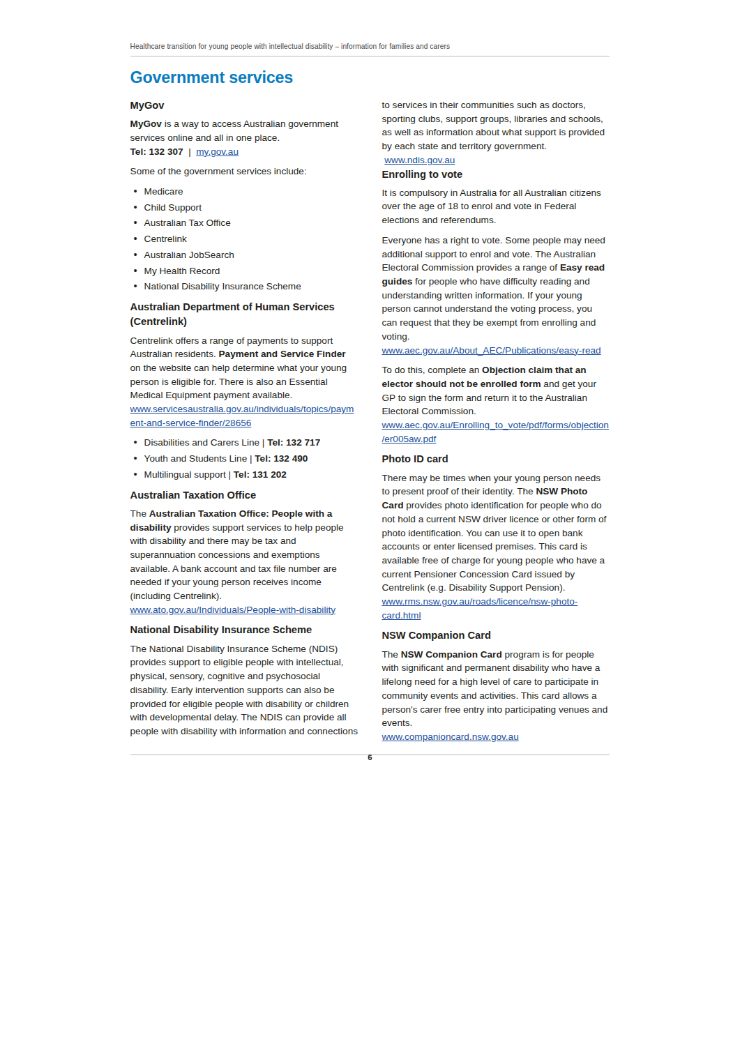Healthcare transition for young people with intellectual disability – information for families and carers
Government services
MyGov
MyGov is a way to access Australian government services online and all in one place.
Tel: 132 307 | my.gov.au
Some of the government services include:
Medicare
Child Support
Australian Tax Office
Centrelink
Australian JobSearch
My Health Record
National Disability Insurance Scheme
Australian Department of Human Services (Centrelink)
Centrelink offers a range of payments to support Australian residents. Payment and Service Finder on the website can help determine what your young person is eligible for. There is also an Essential Medical Equipment payment available.
www.servicesaustralia.gov.au/individuals/topics/payment-and-service-finder/28656
Disabilities and Carers Line | Tel: 132 717
Youth and Students Line | Tel: 132 490
Multilingual support | Tel: 131 202
Australian Taxation Office
The Australian Taxation Office: People with a disability provides support services to help people with disability and there may be tax and superannuation concessions and exemptions available. A bank account and tax file number are needed if your young person receives income (including Centrelink).
www.ato.gov.au/Individuals/People-with-disability
National Disability Insurance Scheme
The National Disability Insurance Scheme (NDIS) provides support to eligible people with intellectual, physical, sensory, cognitive and psychosocial disability. Early intervention supports can also be provided for eligible people with disability or children with developmental delay. The NDIS can provide all people with disability with information and connections to services in their communities such as doctors, sporting clubs, support groups, libraries and schools, as well as information about what support is provided by each state and territory government. www.ndis.gov.au
Enrolling to vote
It is compulsory in Australia for all Australian citizens over the age of 18 to enrol and vote in Federal elections and referendums.
Everyone has a right to vote. Some people may need additional support to enrol and vote. The Australian Electoral Commission provides a range of Easy read guides for people who have difficulty reading and understanding written information. If your young person cannot understand the voting process, you can request that they be exempt from enrolling and voting.
www.aec.gov.au/About_AEC/Publications/easy-read
To do this, complete an Objection claim that an elector should not be enrolled form and get your GP to sign the form and return it to the Australian Electoral Commission.
www.aec.gov.au/Enrolling_to_vote/pdf/forms/objection/er005aw.pdf
Photo ID card
There may be times when your young person needs to present proof of their identity. The NSW Photo Card provides photo identification for people who do not hold a current NSW driver licence or other form of photo identification. You can use it to open bank accounts or enter licensed premises. This card is available free of charge for young people who have a current Pensioner Concession Card issued by Centrelink (e.g. Disability Support Pension).
www.rms.nsw.gov.au/roads/licence/nsw-photo-card.html
NSW Companion Card
The NSW Companion Card program is for people with significant and permanent disability who have a lifelong need for a high level of care to participate in community events and activities. This card allows a person's carer free entry into participating venues and events.
www.companioncard.nsw.gov.au
6